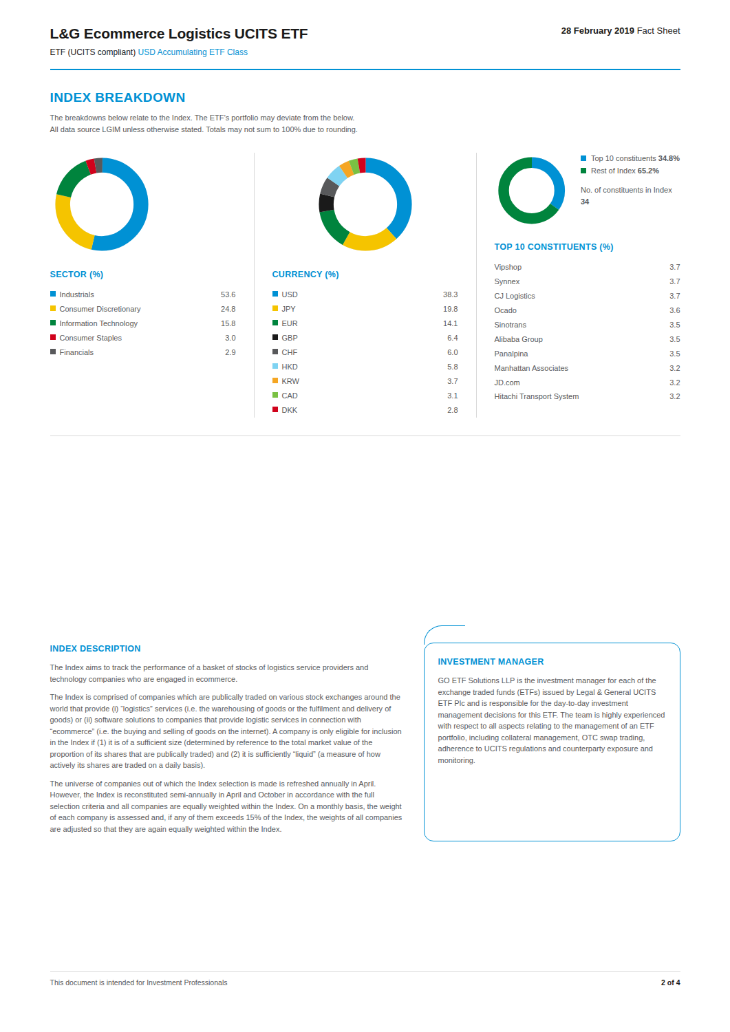L&G Ecommerce Logistics UCITS ETF
ETF (UCITS compliant) USD Accumulating ETF Class
28 February 2019 Fact Sheet
INDEX BREAKDOWN
The breakdowns below relate to the Index. The ETF’s portfolio may deviate from the below.
All data source LGIM unless otherwise stated. Totals may not sum to 100% due to rounding.
SECTOR (%)
| Industrials | 53.6 |
| Consumer Discretionary | 24.8 |
| Information Technology | 15.8 |
| Consumer Staples | 3.0 |
| Financials | 2.9 |
CURRENCY (%)
| USD | 38.3 |
| JPY | 19.8 |
| EUR | 14.1 |
| GBP | 6.4 |
| CHF | 6.0 |
| HKD | 5.8 |
| KRW | 3.7 |
| CAD | 3.1 |
| DKK | 2.8 |
Top 10 constituents 34.8%
Rest of Index 65.2%
No. of constituents in Index 34
TOP 10 CONSTITUENTS (%)
| Vipshop | 3.7 |
| Synnex | 3.7 |
| CJ Logistics | 3.7 |
| Ocado | 3.6 |
| Sinotrans | 3.5 |
| Alibaba Group | 3.5 |
| Panalpina | 3.5 |
| Manhattan Associates | 3.2 |
| JD.com | 3.2 |
| Hitachi Transport System | 3.2 |
INDEX DESCRIPTION
The Index aims to track the performance of a basket of stocks of logistics service providers and technology companies who are engaged in ecommerce.
The Index is comprised of companies which are publically traded on various stock exchanges around the world that provide (i) “logistics” services (i.e. the warehousing of goods or the fulfilment and delivery of goods) or (ii) software solutions to companies that provide logistic services in connection with “ecommerce” (i.e. the buying and selling of goods on the internet). A company is only eligible for inclusion in the Index if (1) it is of a sufficient size (determined by reference to the total market value of the proportion of its shares that are publically traded) and (2) it is sufficiently “liquid” (a measure of how actively its shares are traded on a daily basis).
The universe of companies out of which the Index selection is made is refreshed annually in April. However, the Index is reconstituted semi-annually in April and October in accordance with the full selection criteria and all companies are equally weighted within the Index. On a monthly basis, the weight of each company is assessed and, if any of them exceeds 15% of the Index, the weights of all companies are adjusted so that they are again equally weighted within the Index.
INVESTMENT MANAGER
GO ETF Solutions LLP is the investment manager for each of the exchange traded funds (ETFs) issued by Legal & General UCITS ETF Plc and is responsible for the day-to-day investment management decisions for this ETF. The team is highly experienced with respect to all aspects relating to the management of an ETF portfolio, including collateral management, OTC swap trading, adherence to UCITS regulations and counterparty exposure and monitoring.
This document is intended for Investment Professionals
2 of 4